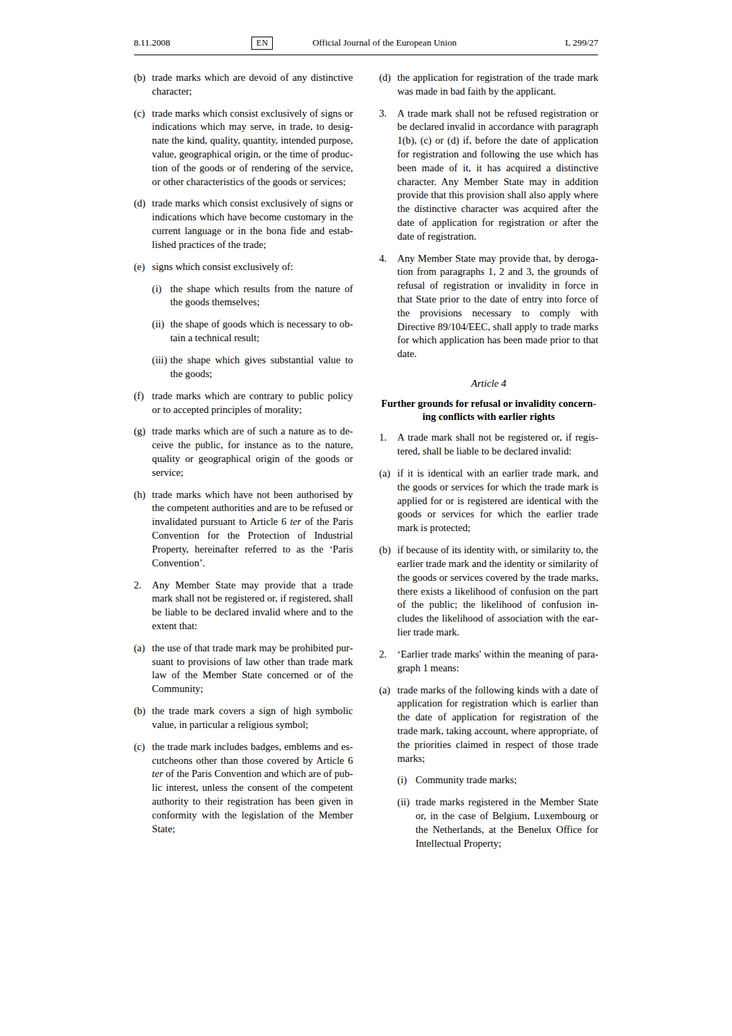8.11.2008
EN
Official Journal of the European Union
L 299/27
(b)
trade marks which are devoid of any distinctive character;
(c)
trade marks which consist exclusively of signs or indications which may serve, in trade, to designate the kind, quality, quantity, intended purpose, value, geographical origin, or the time of production of the goods or of rendering of the service, or other characteristics of the goods or services;
(d)
trade marks which consist exclusively of signs or indications which have become customary in the current language or in the bona fide and established practices of the trade;
(e)
signs which consist exclusively of:
(i)
the shape which results from the nature of the goods themselves;
(ii)
the shape of goods which is necessary to obtain a technical result;
(iii)
the shape which gives substantial value to the goods;
(f)
trade marks which are contrary to public policy or to accepted principles of morality;
(g)
trade marks which are of such a nature as to deceive the public, for instance as to the nature, quality or geographical origin of the goods or service;
(h)
trade marks which have not been authorised by the competent authorities and are to be refused or invalidated pursuant to Article 6 ter of the Paris Convention for the Protection of Industrial Property, hereinafter referred to as the ‘Paris Convention’.
2.
Any Member State may provide that a trade mark shall not be registered or, if registered, shall be liable to be declared invalid where and to the extent that:
(a)
the use of that trade mark may be prohibited pursuant to provisions of law other than trade mark law of the Member State concerned or of the Community;
(b)
the trade mark covers a sign of high symbolic value, in particular a religious symbol;
(c)
the trade mark includes badges, emblems and escutcheons other than those covered by Article 6 ter of the Paris Convention and which are of public interest, unless the consent of the competent authority to their registration has been given in conformity with the legislation of the Member State;
(d)
the application for registration of the trade mark was made in bad faith by the applicant.
3.
A trade mark shall not be refused registration or be declared invalid in accordance with paragraph 1(b), (c) or (d) if, before the date of application for registration and following the use which has been made of it, it has acquired a distinctive character. Any Member State may in addition provide that this provision shall also apply where the distinctive character was acquired after the date of application for registration or after the date of registration.
4.
Any Member State may provide that, by derogation from paragraphs 1, 2 and 3, the grounds of refusal of registration or invalidity in force in that State prior to the date of entry into force of the provisions necessary to comply with Directive 89/104/EEC, shall apply to trade marks for which application has been made prior to that date.
Article 4
Further grounds for refusal or invalidity concerning conflicts with earlier rights
1.
A trade mark shall not be registered or, if registered, shall be liable to be declared invalid:
(a)
if it is identical with an earlier trade mark, and the goods or services for which the trade mark is applied for or is registered are identical with the goods or services for which the earlier trade mark is protected;
(b)
if because of its identity with, or similarity to, the earlier trade mark and the identity or similarity of the goods or services covered by the trade marks, there exists a likelihood of confusion on the part of the public; the likelihood of confusion includes the likelihood of association with the earlier trade mark.
2.
‘Earlier trade marks' within the meaning of paragraph 1 means:
(a)
trade marks of the following kinds with a date of application for registration which is earlier than the date of application for registration of the trade mark, taking account, where appropriate, of the priorities claimed in respect of those trade marks;
(i)
Community trade marks;
(ii)
trade marks registered in the Member State or, in the case of Belgium, Luxembourg or the Netherlands, at the Benelux Office for Intellectual Property;